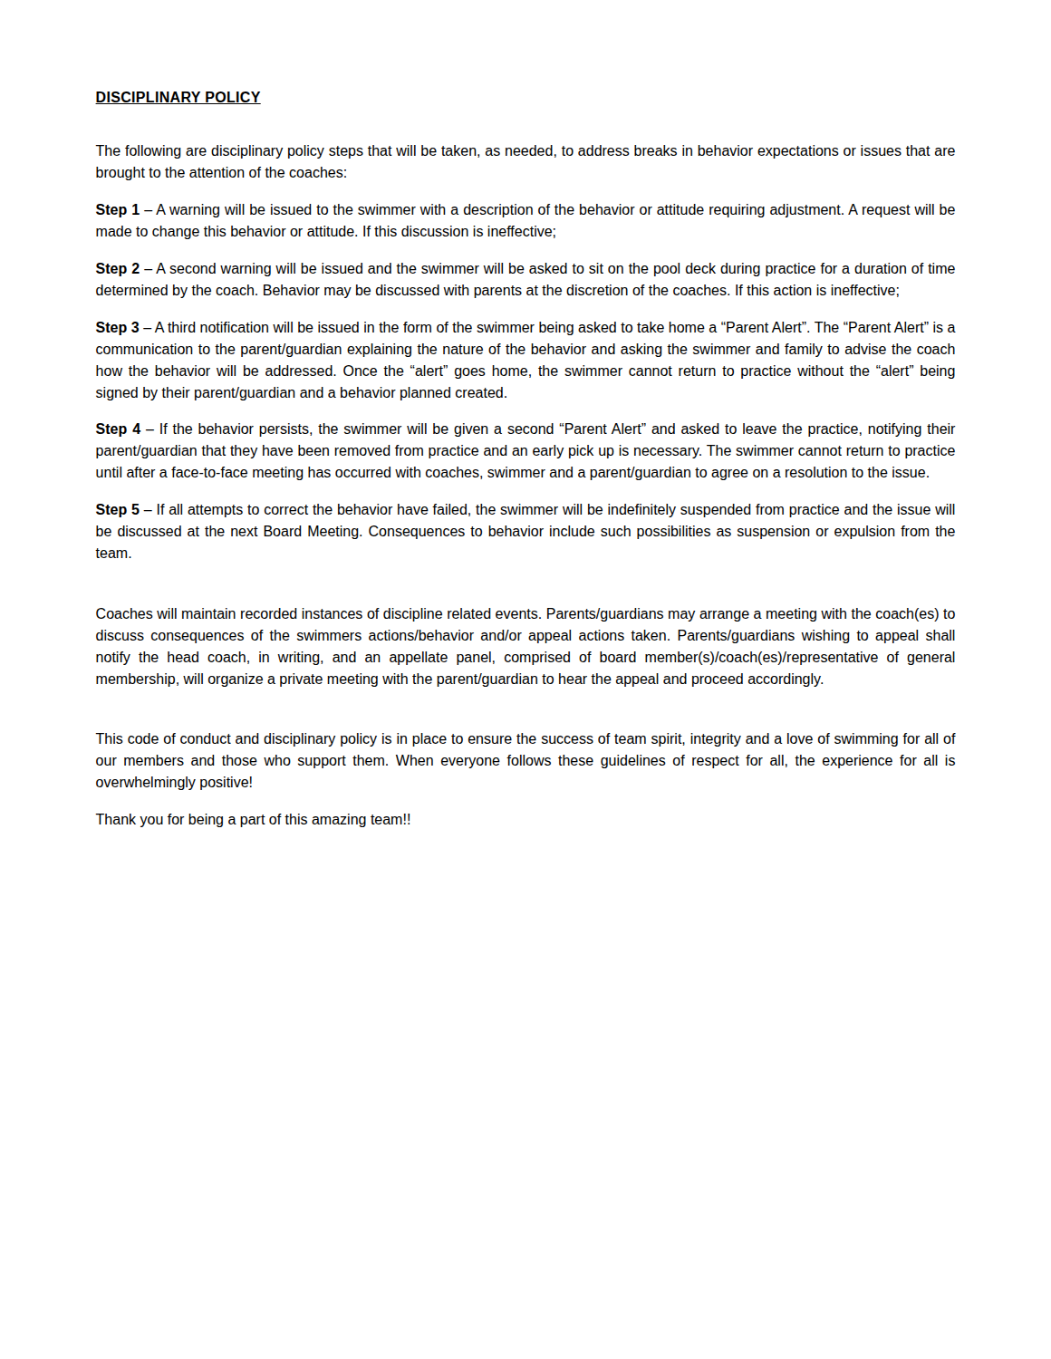DISCIPLINARY POLICY
The following are disciplinary policy steps that will be taken, as needed, to address breaks in behavior expectations or issues that are brought to the attention of the coaches:
Step 1 – A warning will be issued to the swimmer with a description of the behavior or attitude requiring adjustment. A request will be made to change this behavior or attitude. If this discussion is ineffective;
Step 2 – A second warning will be issued and the swimmer will be asked to sit on the pool deck during practice for a duration of time determined by the coach. Behavior may be discussed with parents at the discretion of the coaches. If this action is ineffective;
Step 3 – A third notification will be issued in the form of the swimmer being asked to take home a “Parent Alert”. The “Parent Alert” is a communication to the parent/guardian explaining the nature of the behavior and asking the swimmer and family to advise the coach how the behavior will be addressed. Once the “alert” goes home, the swimmer cannot return to practice without the “alert” being signed by their parent/guardian and a behavior planned created.
Step 4 – If the behavior persists, the swimmer will be given a second “Parent Alert” and asked to leave the practice, notifying their parent/guardian that they have been removed from practice and an early pick up is necessary. The swimmer cannot return to practice until after a face-to-face meeting has occurred with coaches, swimmer and a parent/guardian to agree on a resolution to the issue.
Step 5 – If all attempts to correct the behavior have failed, the swimmer will be indefinitely suspended from practice and the issue will be discussed at the next Board Meeting. Consequences to behavior include such possibilities as suspension or expulsion from the team.
Coaches will maintain recorded instances of discipline related events. Parents/guardians may arrange a meeting with the coach(es) to discuss consequences of the swimmers actions/behavior and/or appeal actions taken. Parents/guardians wishing to appeal shall notify the head coach, in writing, and an appellate panel, comprised of board member(s)/coach(es)/representative of general membership, will organize a private meeting with the parent/guardian to hear the appeal and proceed accordingly.
This code of conduct and disciplinary policy is in place to ensure the success of team spirit, integrity and a love of swimming for all of our members and those who support them. When everyone follows these guidelines of respect for all, the experience for all is overwhelmingly positive!
Thank you for being a part of this amazing team!!